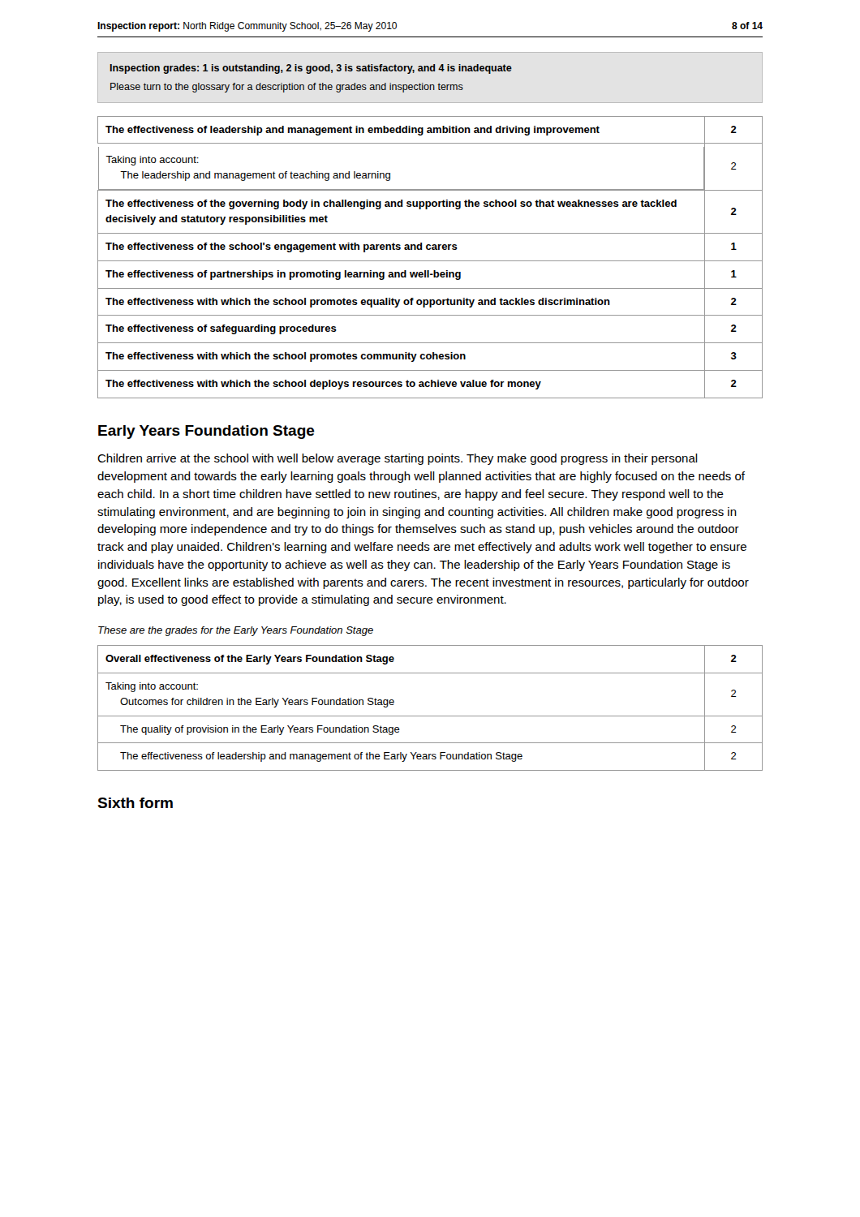Inspection report: North Ridge Community School, 25–26 May 2010
8 of 14
Inspection grades: 1 is outstanding, 2 is good, 3 is satisfactory, and 4 is inadequate
Please turn to the glossary for a description of the grades and inspection terms
| The effectiveness of leadership and management in embedding ambition and driving improvement | 2 |
| Taking into account: The leadership and management of teaching and learning | 2 |
| The effectiveness of the governing body in challenging and supporting the school so that weaknesses are tackled decisively and statutory responsibilities met | 2 |
| The effectiveness of the school's engagement with parents and carers | 1 |
| The effectiveness of partnerships in promoting learning and well-being | 1 |
| The effectiveness with which the school promotes equality of opportunity and tackles discrimination | 2 |
| The effectiveness of safeguarding procedures | 2 |
| The effectiveness with which the school promotes community cohesion | 3 |
| The effectiveness with which the school deploys resources to achieve value for money | 2 |
Early Years Foundation Stage
Children arrive at the school with well below average starting points. They make good progress in their personal development and towards the early learning goals through well planned activities that are highly focused on the needs of each child. In a short time children have settled to new routines, are happy and feel secure. They respond well to the stimulating environment, and are beginning to join in singing and counting activities. All children make good progress in developing more independence and try to do things for themselves such as stand up, push vehicles around the outdoor track and play unaided. Children's learning and welfare needs are met effectively and adults work well together to ensure individuals have the opportunity to achieve as well as they can. The leadership of the Early Years Foundation Stage is good. Excellent links are established with parents and carers. The recent investment in resources, particularly for outdoor play, is used to good effect to provide a stimulating and secure environment.
These are the grades for the Early Years Foundation Stage
| Overall effectiveness of the Early Years Foundation Stage | 2 |
| Taking into account: Outcomes for children in the Early Years Foundation Stage | 2 |
| The quality of provision in the Early Years Foundation Stage | 2 |
| The effectiveness of leadership and management of the Early Years Foundation Stage | 2 |
Sixth form